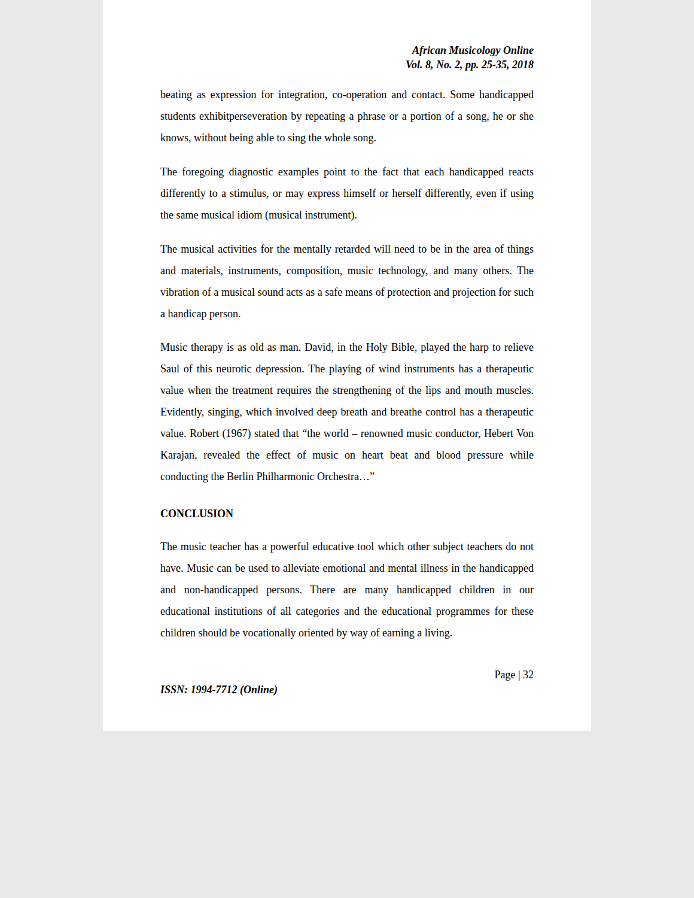African Musicology Online Vol. 8, No. 2, pp. 25-35, 2018
beating as expression for integration, co-operation and contact. Some handicapped students exhibitperseveration by repeating a phrase or a portion of a song, he or she knows, without being able to sing the whole song.
The foregoing diagnostic examples point to the fact that each handicapped reacts differently to a stimulus, or may express himself or herself differently, even if using the same musical idiom (musical instrument).
The musical activities for the mentally retarded will need to be in the area of things and materials, instruments, composition, music technology, and many others. The vibration of a musical sound acts as a safe means of protection and projection for such a handicap person.
Music therapy is as old as man. David, in the Holy Bible, played the harp to relieve Saul of this neurotic depression. The playing of wind instruments has a therapeutic value when the treatment requires the strengthening of the lips and mouth muscles. Evidently, singing, which involved deep breath and breathe control has a therapeutic value. Robert (1967) stated that “the world – renowned music conductor, Hebert Von Karajan, revealed the effect of music on heart beat and blood pressure while conducting the Berlin Philharmonic Orchestra…”
CONCLUSION
The music teacher has a powerful educative tool which other subject teachers do not have. Music can be used to alleviate emotional and mental illness in the handicapped and non-handicapped persons. There are many handicapped children in our educational institutions of all categories and the educational programmes for these children should be vocationally oriented by way of earning a living.
Page | 32
ISSN: 1994-7712 (Online)